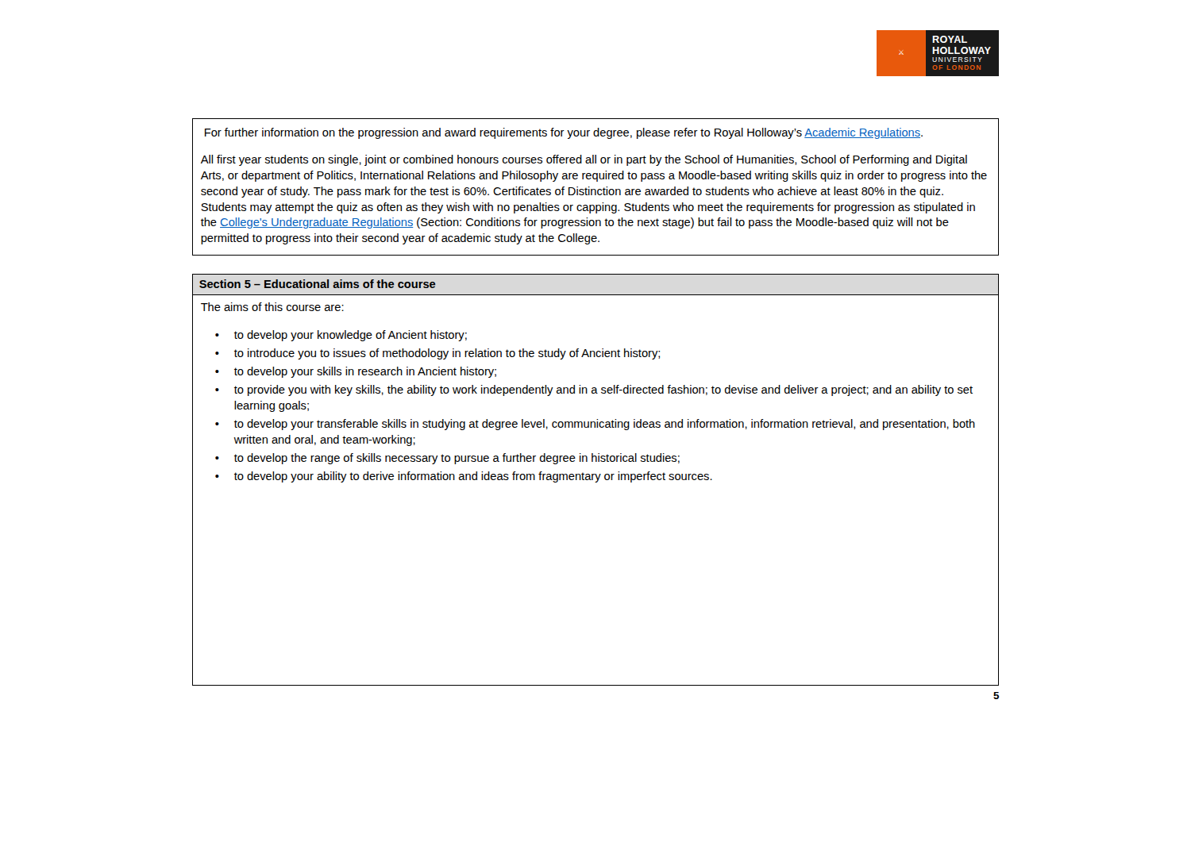⚔
ROYAL HOLLOWAY UNIVERSITY OF LONDON
For further information on the progression and award requirements for your degree, please refer to Royal Holloway’s Academic Regulations.
All first year students on single, joint or combined honours courses offered all or in part by the School of Humanities, School of Performing and Digital Arts, or department of Politics, International Relations and Philosophy are required to pass a Moodle-based writing skills quiz in order to progress into the second year of study. The pass mark for the test is 60%. Certificates of Distinction are awarded to students who achieve at least 80% in the quiz. Students may attempt the quiz as often as they wish with no penalties or capping. Students who meet the requirements for progression as stipulated in the College's Undergraduate Regulations (Section: Conditions for progression to the next stage) but fail to pass the Moodle-based quiz will not be permitted to progress into their second year of academic study at the College.
Section 5 – Educational aims of the course
The aims of this course are:
to develop your knowledge of Ancient history;
to introduce you to issues of methodology in relation to the study of Ancient history;
to develop your skills in research in Ancient history;
to provide you with key skills, the ability to work independently and in a self-directed fashion; to devise and deliver a project; and an ability to set learning goals;
to develop your transferable skills in studying at degree level, communicating ideas and information, information retrieval, and presentation, both written and oral, and team-working;
to develop the range of skills necessary to pursue a further degree in historical studies;
to develop your ability to derive information and ideas from fragmentary or imperfect sources.
5